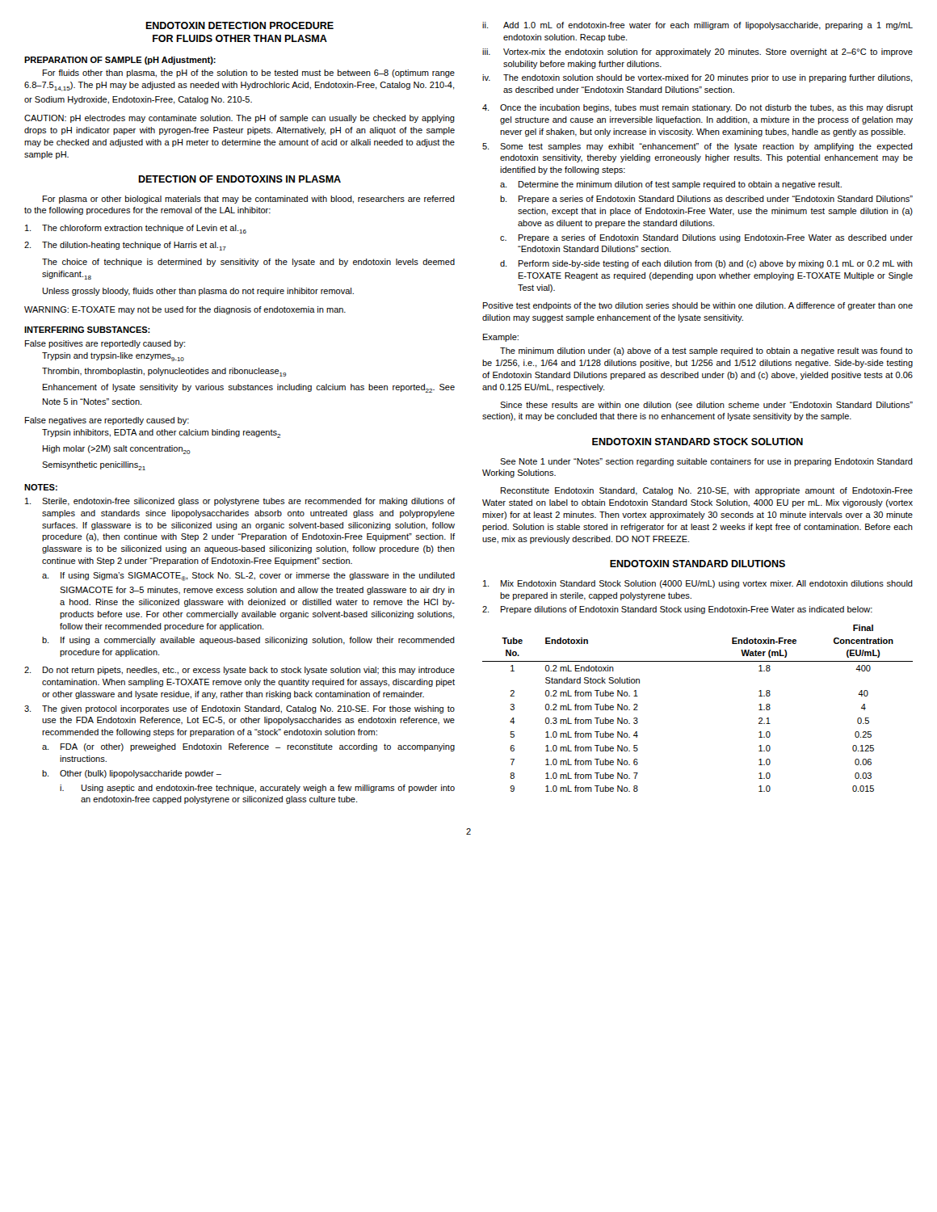ENDOTOXIN DETECTION PROCEDURE
FOR FLUIDS OTHER THAN PLASMA
PREPARATION OF SAMPLE (pH Adjustment):
For fluids other than plasma, the pH of the solution to be tested must be between 6–8 (optimum range 6.8–7.514,15). The pH may be adjusted as needed with Hydrochloric Acid, Endotoxin-Free, Catalog No. 210-4, or Sodium Hydroxide, Endotoxin-Free, Catalog No. 210-5.
CAUTION: pH electrodes may contaminate solution. The pH of sample can usually be checked by applying drops to pH indicator paper with pyrogen-free Pasteur pipets. Alternatively, pH of an aliquot of the sample may be checked and adjusted with a pH meter to determine the amount of acid or alkali needed to adjust the sample pH.
DETECTION OF ENDOTOXINS IN PLASMA
For plasma or other biological materials that may be contaminated with blood, researchers are referred to the following procedures for the removal of the LAL inhibitor:
1. The chloroform extraction technique of Levin et al.16
2. The dilution-heating technique of Harris et al.17
The choice of technique is determined by sensitivity of the lysate and by endotoxin levels deemed significant.18
Unless grossly bloody, fluids other than plasma do not require inhibitor removal.
WARNING: E-TOXATE may not be used for the diagnosis of endotoxemia in man.
INTERFERING SUBSTANCES:
False positives are reportedly caused by:
Trypsin and trypsin-like enzymes9-10
Thrombin, thromboplastin, polynucleotides and ribonuclease19
Enhancement of lysate sensitivity by various substances including calcium has been reported22. See Note 5 in “Notes” section.
False negatives are reportedly caused by:
Trypsin inhibitors, EDTA and other calcium binding reagents2
High molar (>2M) salt concentration20
Semisynthetic penicillins21
NOTES:
1. Sterile, endotoxin-free siliconized glass or polystyrene tubes are recommended for making dilutions of samples and standards since lipopolysaccharides absorb onto untreated glass and polypropylene surfaces. If glassware is to be siliconized using an organic solvent-based siliconizing solution, follow procedure (a), then continue with Step 2 under “Preparation of Endotoxin-Free Equipment” section. If glassware is to be siliconized using an aqueous-based siliconizing solution, follow procedure (b) then continue with Step 2 under “Preparation of Endotoxin-Free Equipment” section.
a. If using Sigma’s SIGMACOTE®, Stock No. SL-2, cover or immerse the glassware in the undiluted SIGMACOTE for 3–5 minutes, remove excess solution and allow the treated glassware to air dry in a hood. Rinse the siliconized glassware with deionized or distilled water to remove the HCl by-products before use. For other commercially available organic solvent-based siliconizing solutions, follow their recommended procedure for application.
b. If using a commercially available aqueous-based siliconizing solution, follow their recommended procedure for application.
2. Do not return pipets, needles, etc., or excess lysate back to stock lysate solution vial; this may introduce contamination. When sampling E-TOXATE remove only the quantity required for assays, discarding pipet or other glassware and lysate residue, if any, rather than risking back contamination of remainder.
3. The given protocol incorporates use of Endotoxin Standard, Catalog No. 210-SE. For those wishing to use the FDA Endotoxin Reference, Lot EC-5, or other lipopolysaccharides as endotoxin reference, we recommended the following steps for preparation of a “stock” endotoxin solution from:
a. FDA (or other) preweighed Endotoxin Reference – reconstitute according to accompanying instructions.
b. Other (bulk) lipopolysaccharide powder –
i. Using aseptic and endotoxin-free technique, accurately weigh a few milligrams of powder into an endotoxin-free capped polystyrene or siliconized glass culture tube.
ii. Add 1.0 mL of endotoxin-free water for each milligram of lipopolysaccharide, preparing a 1 mg/mL endotoxin solution. Recap tube.
iii. Vortex-mix the endotoxin solution for approximately 20 minutes. Store overnight at 2–6°C to improve solubility before making further dilutions.
iv. The endotoxin solution should be vortex-mixed for 20 minutes prior to use in preparing further dilutions, as described under “Endotoxin Standard Dilutions” section.
4. Once the incubation begins, tubes must remain stationary. Do not disturb the tubes, as this may disrupt gel structure and cause an irreversible liquefaction. In addition, a mixture in the process of gelation may never gel if shaken, but only increase in viscosity. When examining tubes, handle as gently as possible.
5. Some test samples may exhibit “enhancement” of the lysate reaction by amplifying the expected endotoxin sensitivity, thereby yielding erroneously higher results. This potential enhancement may be identified by the following steps:
a. Determine the minimum dilution of test sample required to obtain a negative result.
b. Prepare a series of Endotoxin Standard Dilutions as described under “Endotoxin Standard Dilutions” section, except that in place of Endotoxin-Free Water, use the minimum test sample dilution in (a) above as diluent to prepare the standard dilutions.
c. Prepare a series of Endotoxin Standard Dilutions using Endotoxin-Free Water as described under “Endotoxin Standard Dilutions” section.
d. Perform side-by-side testing of each dilution from (b) and (c) above by mixing 0.1 mL or 0.2 mL with E-TOXATE Reagent as required (depending upon whether employing E-TOXATE Multiple or Single Test vial).
Positive test endpoints of the two dilution series should be within one dilution. A difference of greater than one dilution may suggest sample enhancement of the lysate sensitivity.
Example:
The minimum dilution under (a) above of a test sample required to obtain a negative result was found to be 1/256, i.e., 1/64 and 1/128 dilutions positive, but 1/256 and 1/512 dilutions negative. Side-by-side testing of Endotoxin Standard Dilutions prepared as described under (b) and (c) above, yielded positive tests at 0.06 and 0.125 EU/mL, respectively.
Since these results are within one dilution (see dilution scheme under “Endotoxin Standard Dilutions” section), it may be concluded that there is no enhancement of lysate sensitivity by the sample.
ENDOTOXIN STANDARD STOCK SOLUTION
See Note 1 under “Notes” section regarding suitable containers for use in preparing Endotoxin Standard Working Solutions.
Reconstitute Endotoxin Standard, Catalog No. 210-SE, with appropriate amount of Endotoxin-Free Water stated on label to obtain Endotoxin Standard Stock Solution, 4000 EU per mL. Mix vigorously (vortex mixer) for at least 2 minutes. Then vortex approximately 30 seconds at 10 minute intervals over a 30 minute period. Solution is stable stored in refrigerator for at least 2 weeks if kept free of contamination. Before each use, mix as previously described. DO NOT FREEZE.
ENDOTOXIN STANDARD DILUTIONS
1. Mix Endotoxin Standard Stock Solution (4000 EU/mL) using vortex mixer. All endotoxin dilutions should be prepared in sterile, capped polystyrene tubes.
2. Prepare dilutions of Endotoxin Standard Stock using Endotoxin-Free Water as indicated below:
| | | | Final |
| --- | --- | --- | --- |
| Tube No. | Endotoxin | Endotoxin-Free Water (mL) | Concentration (EU/mL) |
| 1 | 0.2 mL Endotoxin Standard Stock Solution | 1.8 | 400 |
| 2 | 0.2 mL from Tube No. 1 | 1.8 | 40 |
| 3 | 0.2 mL from Tube No. 2 | 1.8 | 4 |
| 4 | 0.3 mL from Tube No. 3 | 2.1 | 0.5 |
| 5 | 1.0 mL from Tube No. 4 | 1.0 | 0.25 |
| 6 | 1.0 mL from Tube No. 5 | 1.0 | 0.125 |
| 7 | 1.0 mL from Tube No. 6 | 1.0 | 0.06 |
| 8 | 1.0 mL from Tube No. 7 | 1.0 | 0.03 |
| 9 | 1.0 mL from Tube No. 8 | 1.0 | 0.015 |
2